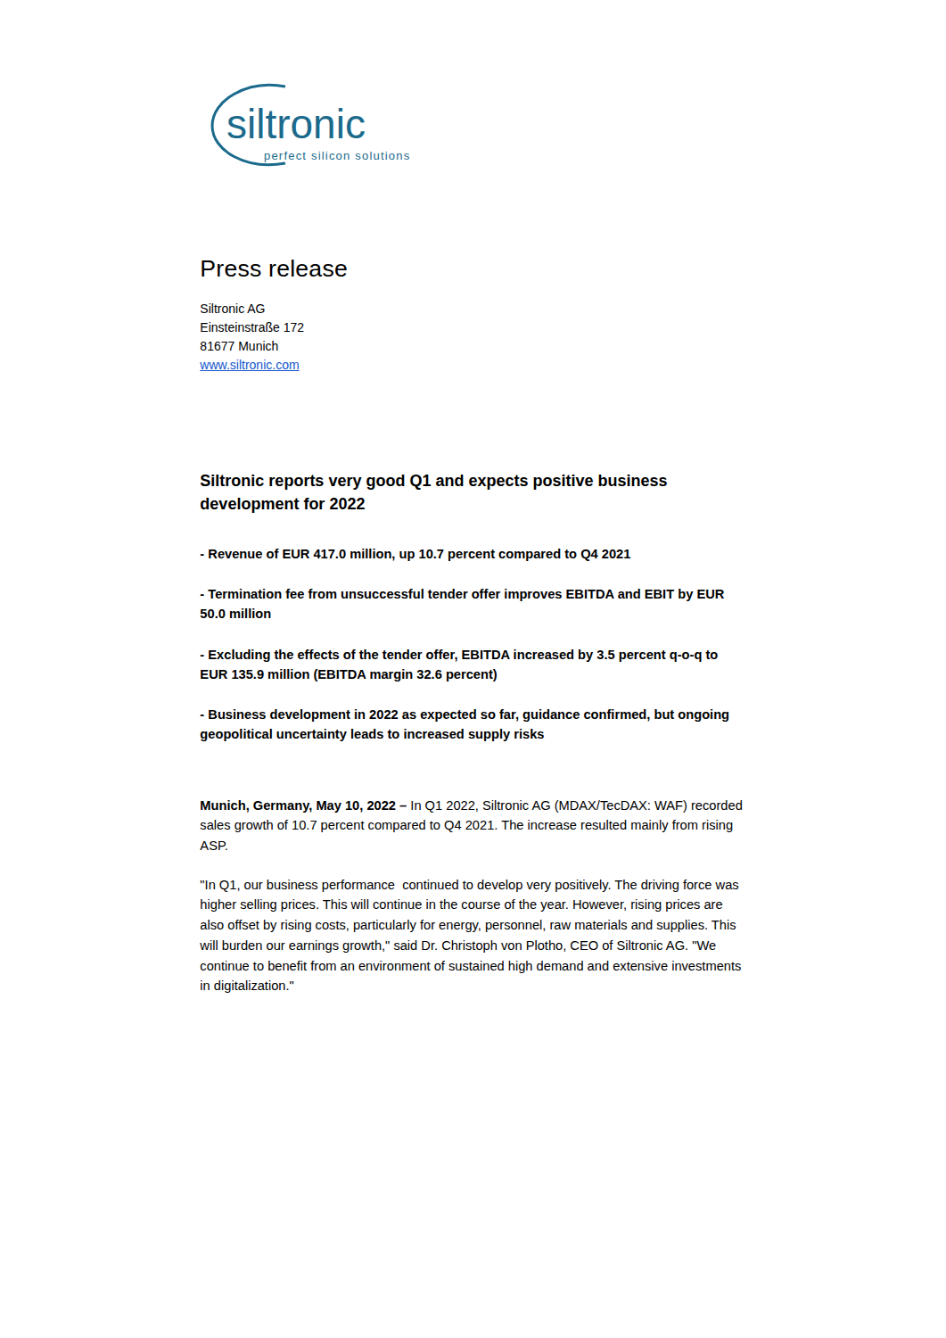siltronic perfect silicon solutions
Press release
Siltronic AG
Einsteinstraße 172
81677 Munich
www.siltronic.com
Siltronic reports very good Q1 and expects positive business development for 2022
- Revenue of EUR 417.0 million, up 10.7 percent compared to Q4 2021
- Termination fee from unsuccessful tender offer improves EBITDA and EBIT by EUR 50.0 million
- Excluding the effects of the tender offer, EBITDA increased by 3.5 percent q-o-q to EUR 135.9 million (EBITDA margin 32.6 percent)
- Business development in 2022 as expected so far, guidance confirmed, but ongoing geopolitical uncertainty leads to increased supply risks
Munich, Germany, May 10, 2022 – In Q1 2022, Siltronic AG (MDAX/TecDAX: WAF) recorded sales growth of 10.7 percent compared to Q4 2021. The increase resulted mainly from rising ASP.
"In Q1, our business performance continued to develop very positively. The driving force was higher selling prices. This will continue in the course of the year. However, rising prices are also offset by rising costs, particularly for energy, personnel, raw materials and supplies. This will burden our earnings growth," said Dr. Christoph von Plotho, CEO of Siltronic AG. "We continue to benefit from an environment of sustained high demand and extensive investments in digitalization."